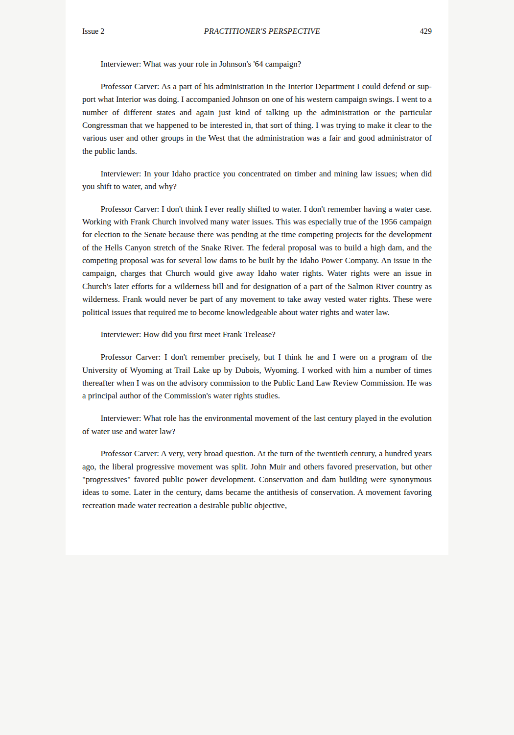Issue 2 Practitioner's Perspective 429
Interviewer: What was your role in Johnson's '64 campaign?
Professor Carver: As a part of his administration in the Interior Department I could defend or support what Interior was doing. I accompanied Johnson on one of his western campaign swings. I went to a number of different states and again just kind of talking up the administration or the particular Congressman that we happened to be interested in, that sort of thing. I was trying to make it clear to the various user and other groups in the West that the administration was a fair and good administrator of the public lands.
Interviewer: In your Idaho practice you concentrated on timber and mining law issues; when did you shift to water, and why?
Professor Carver: I don't think I ever really shifted to water. I don't remember having a water case. Working with Frank Church involved many water issues. This was especially true of the 1956 campaign for election to the Senate because there was pending at the time competing projects for the development of the Hells Canyon stretch of the Snake River. The federal proposal was to build a high dam, and the competing proposal was for several low dams to be built by the Idaho Power Company. An issue in the campaign, charges that Church would give away Idaho water rights. Water rights were an issue in Church's later efforts for a wilderness bill and for designation of a part of the Salmon River country as wilderness. Frank would never be part of any movement to take away vested water rights. These were political issues that required me to become knowledgeable about water rights and water law.
Interviewer: How did you first meet Frank Trelease?
Professor Carver: I don't remember precisely, but I think he and I were on a program of the University of Wyoming at Trail Lake up by Dubois, Wyoming. I worked with him a number of times thereafter when I was on the advisory commission to the Public Land Law Review Commission. He was a principal author of the Commission's water rights studies.
Interviewer: What role has the environmental movement of the last century played in the evolution of water use and water law?
Professor Carver: A very, very broad question. At the turn of the twentieth century, a hundred years ago, the liberal progressive movement was split. John Muir and others favored preservation, but other "progressives" favored public power development. Conservation and dam building were synonymous ideas to some. Later in the century, dams became the antithesis of conservation. A movement favoring recreation made water recreation a desirable public objective,